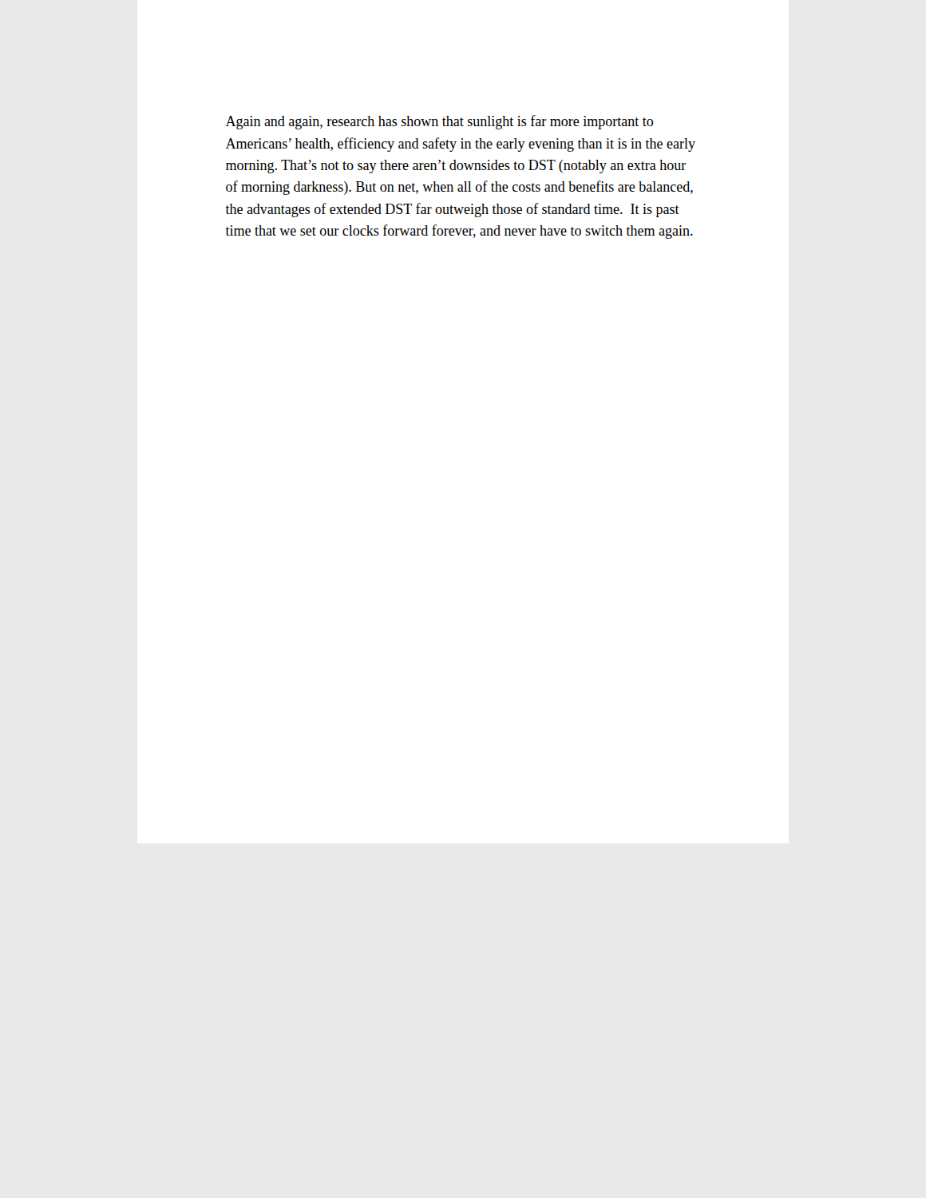Again and again, research has shown that sunlight is far more important to Americans’ health, efficiency and safety in the early evening than it is in the early morning. That’s not to say there aren’t downsides to DST (notably an extra hour of morning darkness). But on net, when all of the costs and benefits are balanced, the advantages of extended DST far outweigh those of standard time. It is past time that we set our clocks forward forever, and never have to switch them again.